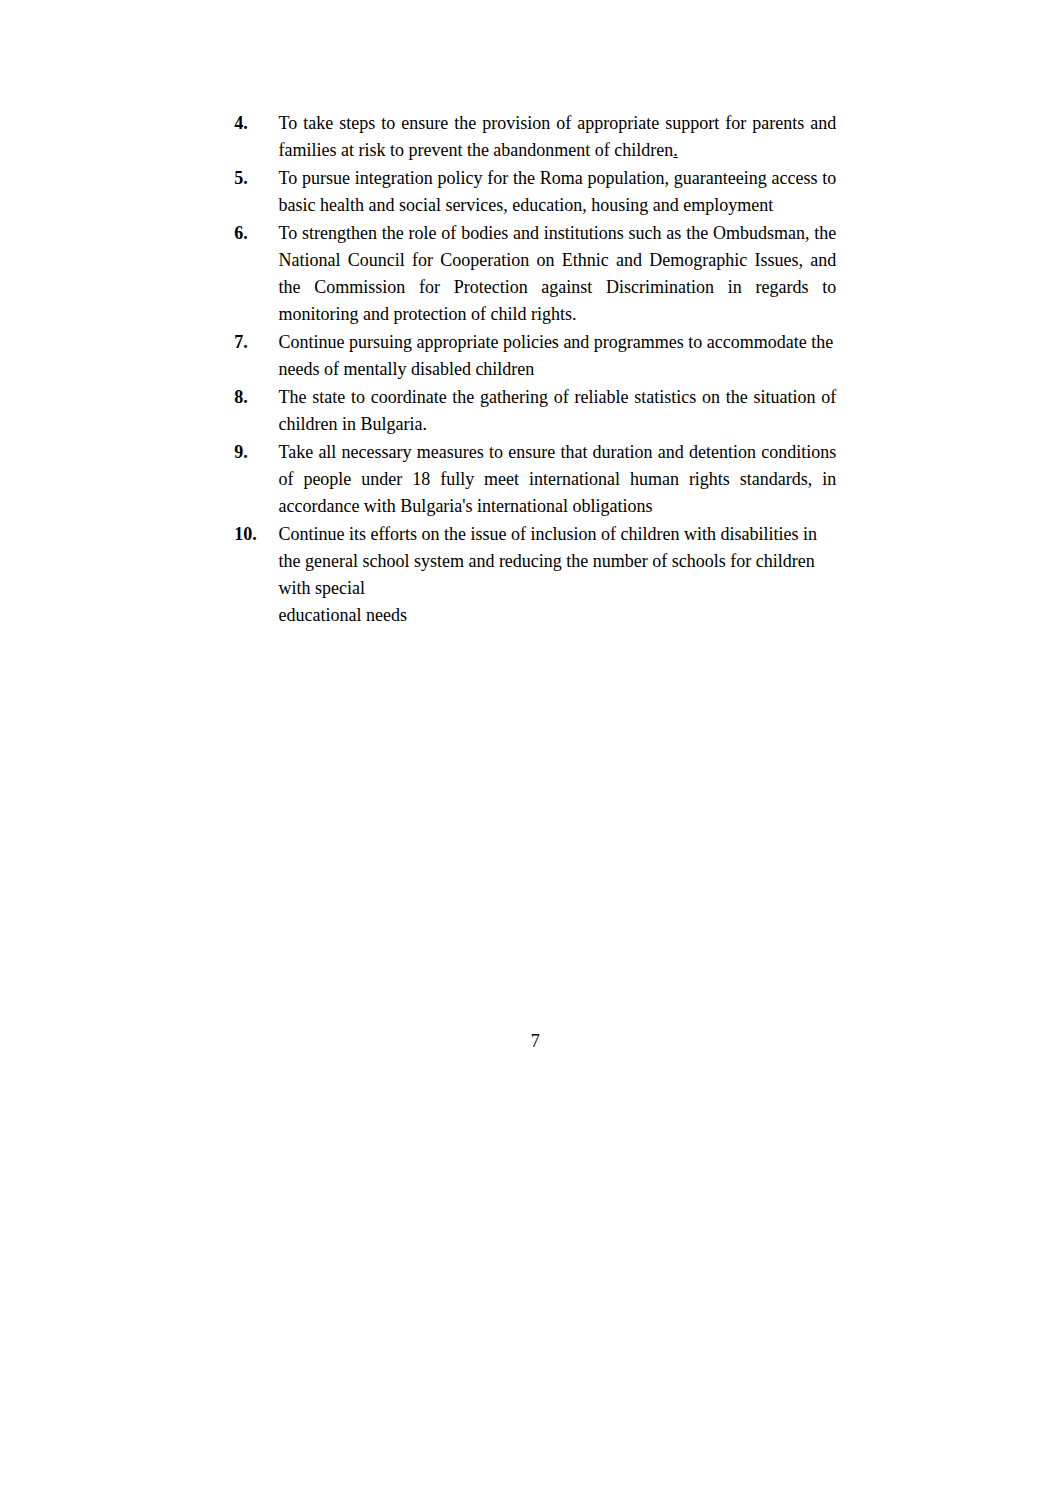To take steps to ensure the provision of appropriate support for parents and families at risk to prevent the abandonment of children.
To pursue integration policy for the Roma population, guaranteeing access to basic health and social services, education, housing and employment
To strengthen the role of bodies and institutions such as the Ombudsman, the National Council for Cooperation on Ethnic and Demographic Issues, and the Commission for Protection against Discrimination in regards to monitoring and protection of child rights.
Continue pursuing appropriate policies and programmes to accommodate the needs of mentally disabled children
The state to coordinate the gathering of reliable statistics on the situation of children in Bulgaria.
Take all necessary measures to ensure that duration and detention conditions of people under 18 fully meet international human rights standards, in accordance with Bulgaria's international obligations
Continue its efforts on the issue of inclusion of children with disabilities in the general school system and reducing the number of schools for children with special
educational needs
7